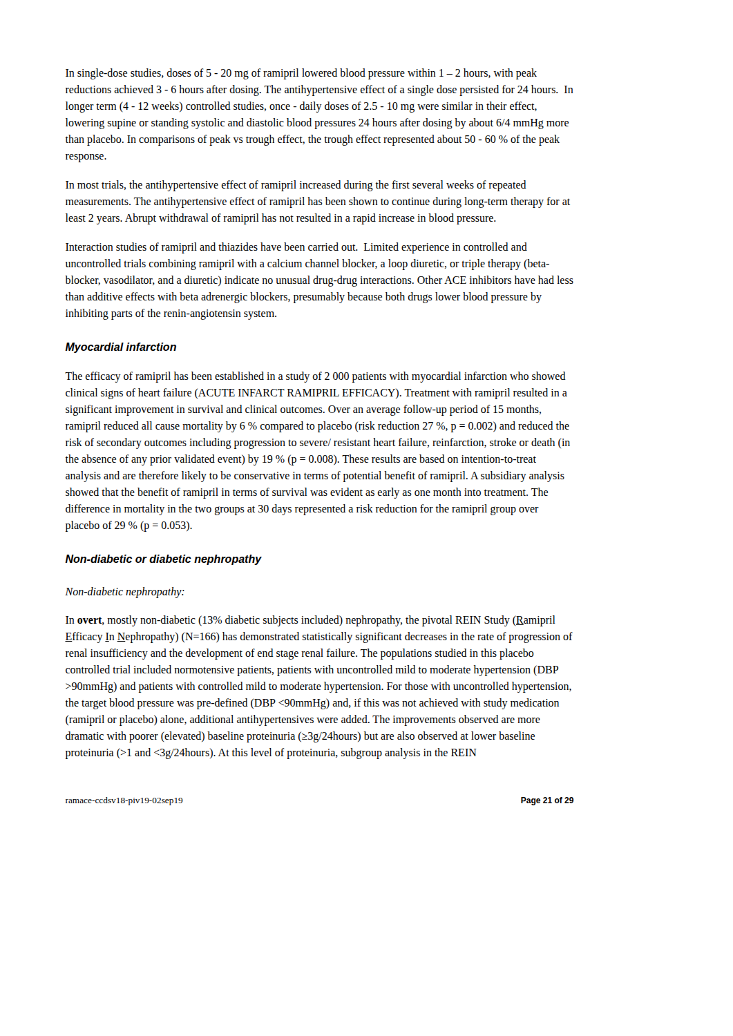In single-dose studies, doses of 5 - 20 mg of ramipril lowered blood pressure within 1 – 2 hours, with peak reductions achieved 3 - 6 hours after dosing. The antihypertensive effect of a single dose persisted for 24 hours. In longer term (4 - 12 weeks) controlled studies, once - daily doses of 2.5 - 10 mg were similar in their effect, lowering supine or standing systolic and diastolic blood pressures 24 hours after dosing by about 6/4 mmHg more than placebo. In comparisons of peak vs trough effect, the trough effect represented about 50 - 60 % of the peak response.
In most trials, the antihypertensive effect of ramipril increased during the first several weeks of repeated measurements. The antihypertensive effect of ramipril has been shown to continue during long-term therapy for at least 2 years. Abrupt withdrawal of ramipril has not resulted in a rapid increase in blood pressure.
Interaction studies of ramipril and thiazides have been carried out. Limited experience in controlled and uncontrolled trials combining ramipril with a calcium channel blocker, a loop diuretic, or triple therapy (beta-blocker, vasodilator, and a diuretic) indicate no unusual drug-drug interactions. Other ACE inhibitors have had less than additive effects with beta adrenergic blockers, presumably because both drugs lower blood pressure by inhibiting parts of the renin-angiotensin system.
Myocardial infarction
The efficacy of ramipril has been established in a study of 2 000 patients with myocardial infarction who showed clinical signs of heart failure (ACUTE INFARCT RAMIPRIL EFFICACY). Treatment with ramipril resulted in a significant improvement in survival and clinical outcomes. Over an average follow-up period of 15 months, ramipril reduced all cause mortality by 6 % compared to placebo (risk reduction 27 %, p = 0.002) and reduced the risk of secondary outcomes including progression to severe/ resistant heart failure, reinfarction, stroke or death (in the absence of any prior validated event) by 19 % (p = 0.008). These results are based on intention-to-treat analysis and are therefore likely to be conservative in terms of potential benefit of ramipril. A subsidiary analysis showed that the benefit of ramipril in terms of survival was evident as early as one month into treatment. The difference in mortality in the two groups at 30 days represented a risk reduction for the ramipril group over placebo of 29 % (p = 0.053).
Non-diabetic or diabetic nephropathy
Non-diabetic nephropathy:
In overt, mostly non-diabetic (13% diabetic subjects included) nephropathy, the pivotal REIN Study (Ramipril Efficacy In Nephropathy) (N=166) has demonstrated statistically significant decreases in the rate of progression of renal insufficiency and the development of end stage renal failure. The populations studied in this placebo controlled trial included normotensive patients, patients with uncontrolled mild to moderate hypertension (DBP >90mmHg) and patients with controlled mild to moderate hypertension. For those with uncontrolled hypertension, the target blood pressure was pre-defined (DBP <90mmHg) and, if this was not achieved with study medication (ramipril or placebo) alone, additional antihypertensives were added. The improvements observed are more dramatic with poorer (elevated) baseline proteinuria (≥3g/24hours) but are also observed at lower baseline proteinuria (>1 and <3g/24hours). At this level of proteinuria, subgroup analysis in the REIN
ramace-ccdsv18-piv19-02sep19 Page 21 of 29